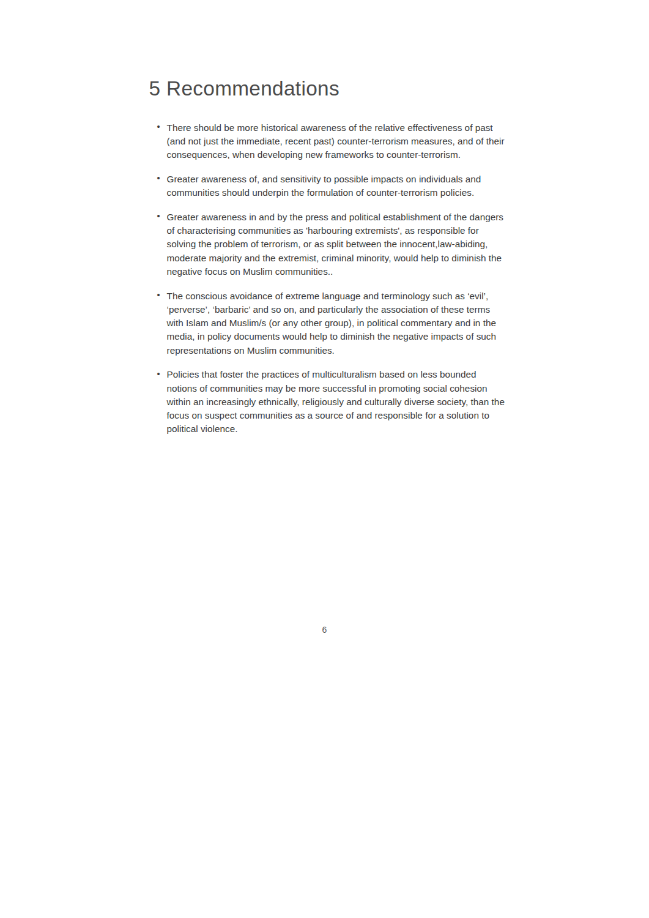5 Recommendations
There should be more historical awareness of the relative effectiveness of past (and not just the immediate, recent past) counter-terrorism measures, and of their consequences, when developing new frameworks to counter-terrorism.
Greater awareness of, and sensitivity to possible impacts on individuals and communities should underpin the formulation of counter-terrorism policies.
Greater awareness in and by the press and political establishment of the dangers of characterising communities as 'harbouring extremists', as responsible for solving the problem of terrorism, or as split between the innocent,law-abiding, moderate majority and the extremist, criminal minority, would help to diminish the negative focus on Muslim communities..
The conscious avoidance of extreme language and terminology such as ‘evil’, ‘perverse’, ‘barbaric’ and so on, and particularly the association of these terms with Islam and Muslim/s (or any other group), in political commentary and in the media, in policy documents would help to diminish the negative impacts of such representations on Muslim communities.
Policies that foster the practices of multiculturalism based on less bounded notions of communities may be more successful in promoting social cohesion within an increasingly ethnically, religiously and culturally diverse society, than the focus on suspect communities as a source of and responsible for a solution to political violence.
6